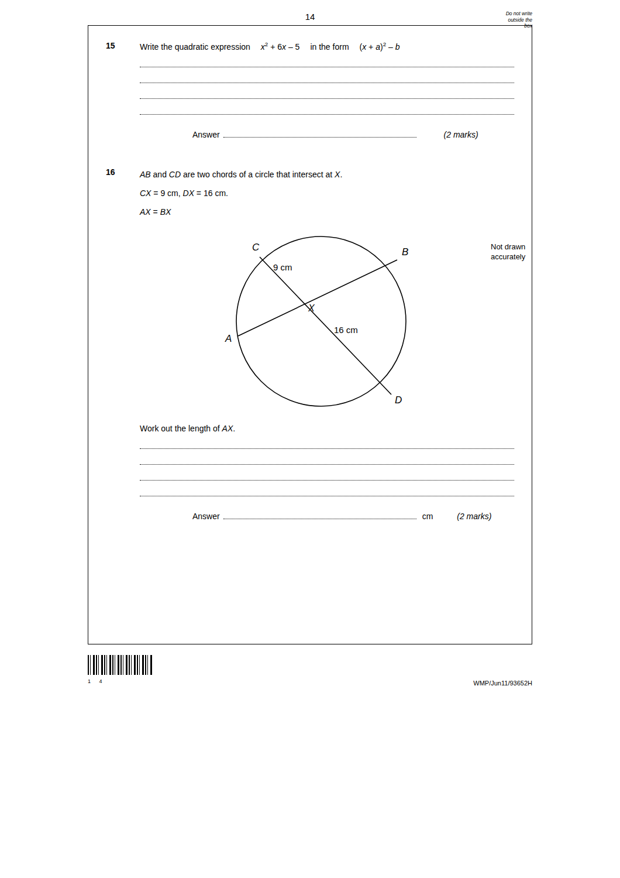Do not write
outside the
box
14
15
Write the quadratic expressionx2 + 6x – 5in the form(x + a)2 – b
Answer (2 marks)
16
AB and CD are two chords of a circle that intersect at X.
CX = 9 cm, DX = 16 cm.
AX = BX
Not drawn
accurately
C B A D X 9 cm 16 cm
Work out the length of AX.
Answer cm (2 marks)
1 4
WMP/Jun11/93652H